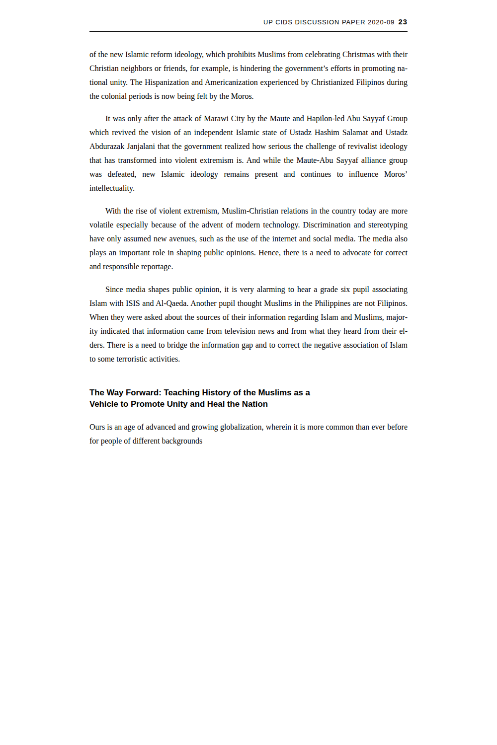UP CIDS DISCUSSION PAPER 2020-0923
of the new Islamic reform ideology, which prohibits Muslims from celebrating Christmas with their Christian neighbors or friends, for example, is hindering the government’s efforts in promoting national unity. The Hispanization and Americanization experienced by Christianized Filipinos during the colonial periods is now being felt by the Moros.
It was only after the attack of Marawi City by the Maute and Hapilon-led Abu Sayyaf Group which revived the vision of an independent Islamic state of Ustadz Hashim Salamat and Ustadz Abdurazak Janjalani that the government realized how serious the challenge of revivalist ideology that has transformed into violent extremism is. And while the Maute-Abu Sayyaf alliance group was defeated, new Islamic ideology remains present and continues to influence Moros’ intellectuality.
With the rise of violent extremism, Muslim-Christian relations in the country today are more volatile especially because of the advent of modern technology. Discrimination and stereotyping have only assumed new avenues, such as the use of the internet and social media. The media also plays an important role in shaping public opinions. Hence, there is a need to advocate for correct and responsible reportage.
Since media shapes public opinion, it is very alarming to hear a grade six pupil associating Islam with ISIS and Al-Qaeda. Another pupil thought Muslims in the Philippines are not Filipinos. When they were asked about the sources of their information regarding Islam and Muslims, majority indicated that information came from television news and from what they heard from their elders. There is a need to bridge the information gap and to correct the negative association of Islam to some terroristic activities.
The Way Forward: Teaching History of the Muslims as a
Vehicle to Promote Unity and Heal the Nation
Ours is an age of advanced and growing globalization, wherein it is more common than ever before for people of different backgrounds